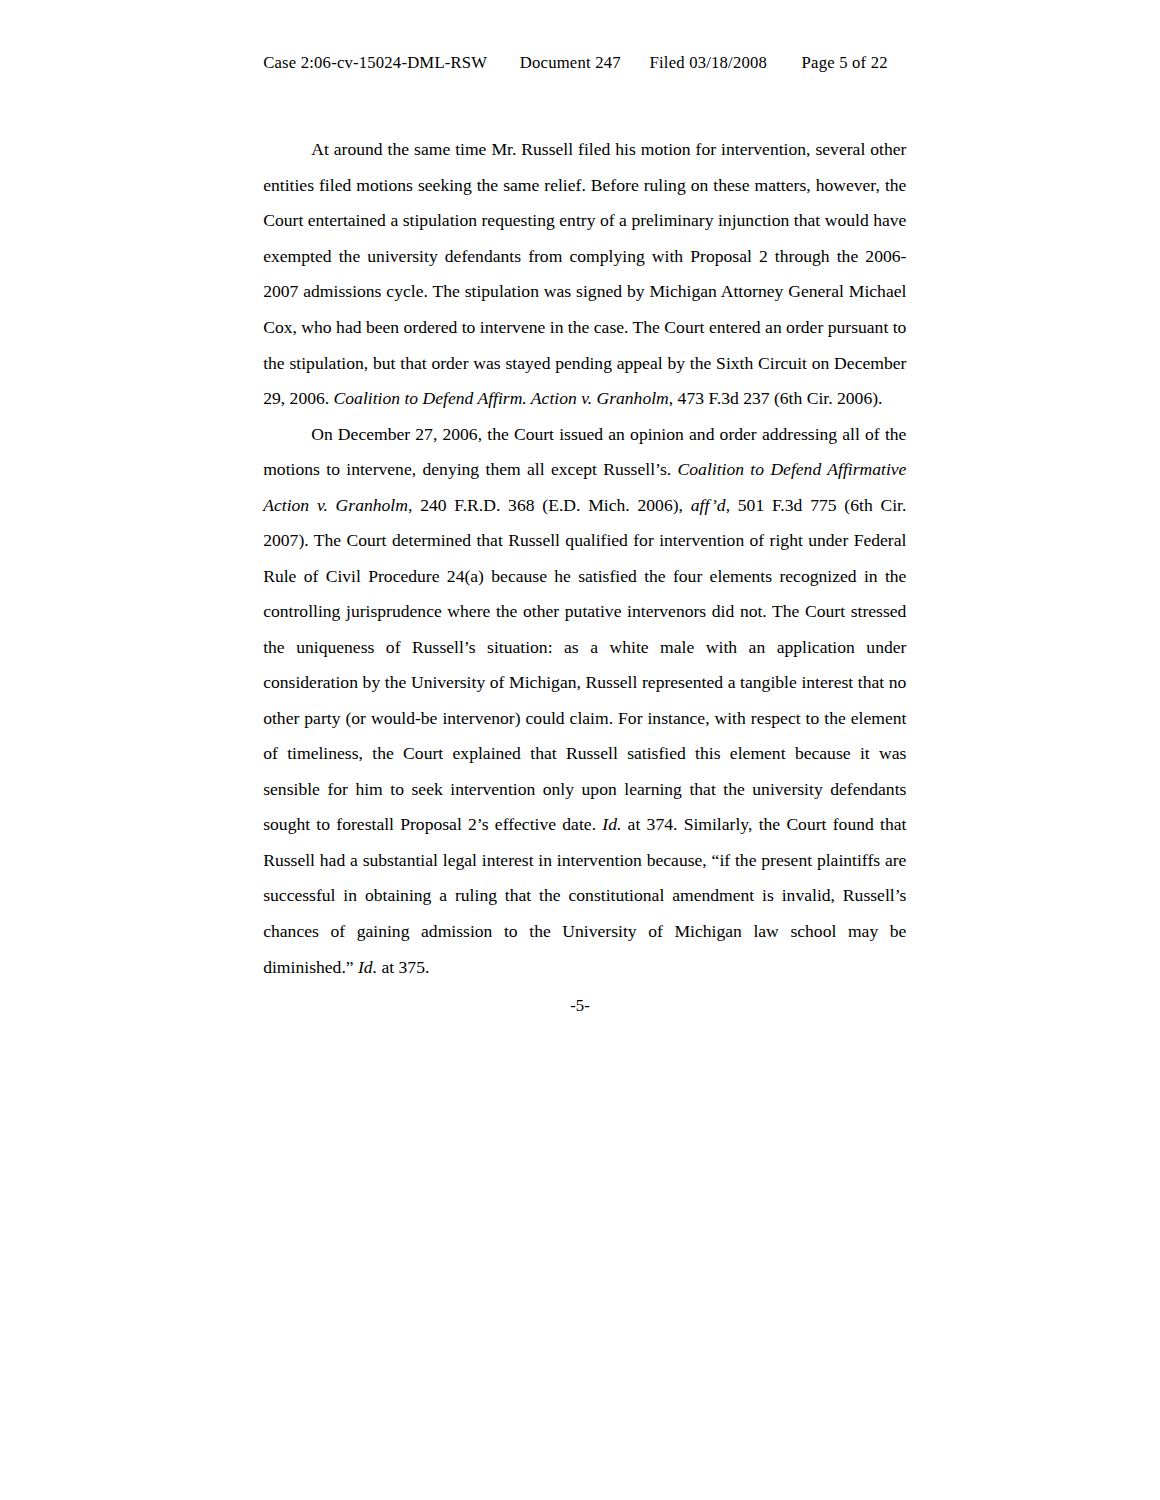Case 2:06-cv-15024-DML-RSW Document 247 Filed 03/18/2008 Page 5 of 22
At around the same time Mr. Russell filed his motion for intervention, several other entities filed motions seeking the same relief. Before ruling on these matters, however, the Court entertained a stipulation requesting entry of a preliminary injunction that would have exempted the university defendants from complying with Proposal 2 through the 2006-2007 admissions cycle. The stipulation was signed by Michigan Attorney General Michael Cox, who had been ordered to intervene in the case. The Court entered an order pursuant to the stipulation, but that order was stayed pending appeal by the Sixth Circuit on December 29, 2006. Coalition to Defend Affirm. Action v. Granholm, 473 F.3d 237 (6th Cir. 2006).
On December 27, 2006, the Court issued an opinion and order addressing all of the motions to intervene, denying them all except Russell’s. Coalition to Defend Affirmative Action v. Granholm, 240 F.R.D. 368 (E.D. Mich. 2006), aff’d, 501 F.3d 775 (6th Cir. 2007). The Court determined that Russell qualified for intervention of right under Federal Rule of Civil Procedure 24(a) because he satisfied the four elements recognized in the controlling jurisprudence where the other putative intervenors did not. The Court stressed the uniqueness of Russell’s situation: as a white male with an application under consideration by the University of Michigan, Russell represented a tangible interest that no other party (or would-be intervenor) could claim. For instance, with respect to the element of timeliness, the Court explained that Russell satisfied this element because it was sensible for him to seek intervention only upon learning that the university defendants sought to forestall Proposal 2’s effective date. Id. at 374. Similarly, the Court found that Russell had a substantial legal interest in intervention because, “if the present plaintiffs are successful in obtaining a ruling that the constitutional amendment is invalid, Russell’s chances of gaining admission to the University of Michigan law school may be diminished.” Id. at 375.
-5-